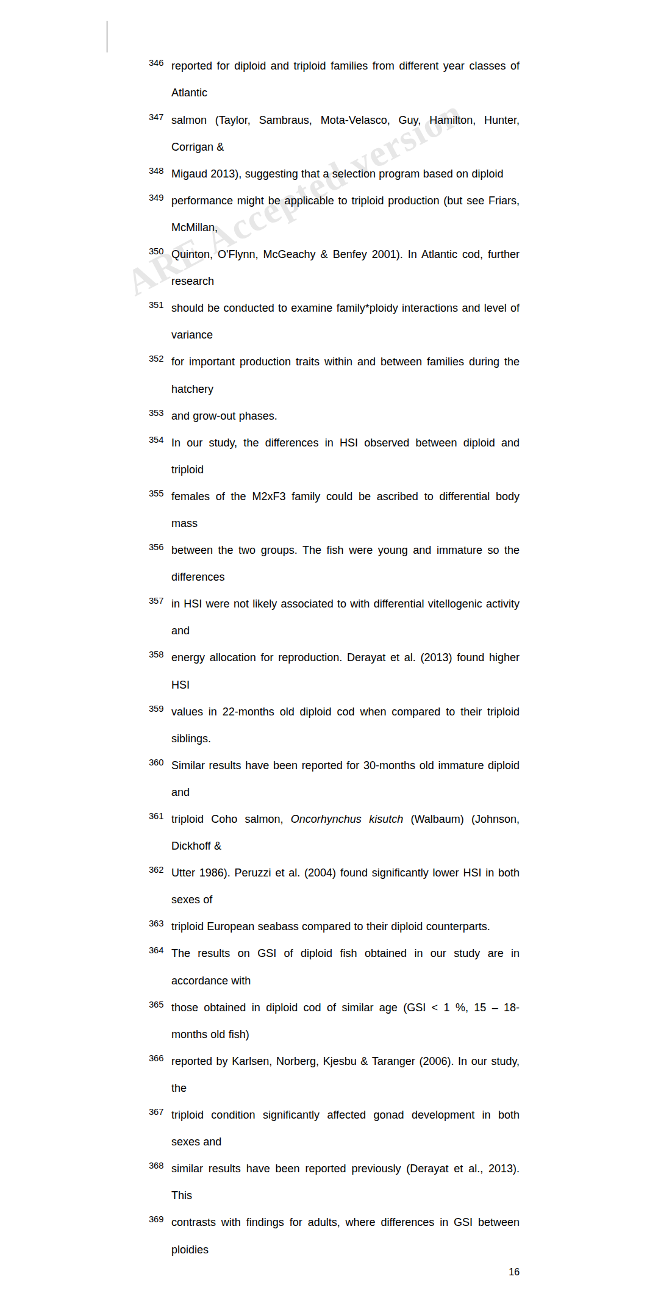ARE Accepted version
reported for diploid and triploid families from different year classes of Atlantic
salmon (Taylor, Sambraus, Mota-Velasco, Guy, Hamilton, Hunter, Corrigan &
Migaud 2013), suggesting that a selection program based on diploid
performance might be applicable to triploid production (but see Friars, McMillan,
Quinton, O'Flynn, McGeachy & Benfey 2001). In Atlantic cod, further research
should be conducted to examine family*ploidy interactions and level of variance
for important production traits within and between families during the hatchery
and grow-out phases.
In our study, the differences in HSI observed between diploid and triploid
females of the M2xF3 family could be ascribed to differential body mass
between the two groups. The fish were young and immature so the differences
in HSI were not likely associated to with differential vitellogenic activity and
energy allocation for reproduction. Derayat et al. (2013) found higher HSI
values in 22-months old diploid cod when compared to their triploid siblings.
Similar results have been reported for 30-months old immature diploid and
triploid Coho salmon, Oncorhynchus kisutch (Walbaum) (Johnson, Dickhoff &
Utter 1986). Peruzzi et al. (2004) found significantly lower HSI in both sexes of
triploid European seabass compared to their diploid counterparts.
The results on GSI of diploid fish obtained in our study are in accordance with
those obtained in diploid cod of similar age (GSI < 1 %, 15 – 18-months old fish)
reported by Karlsen, Norberg, Kjesbu & Taranger (2006). In our study, the
triploid condition significantly affected gonad development in both sexes and
similar results have been reported previously (Derayat et al., 2013). This
contrasts with findings for adults, where differences in GSI between ploidies
16